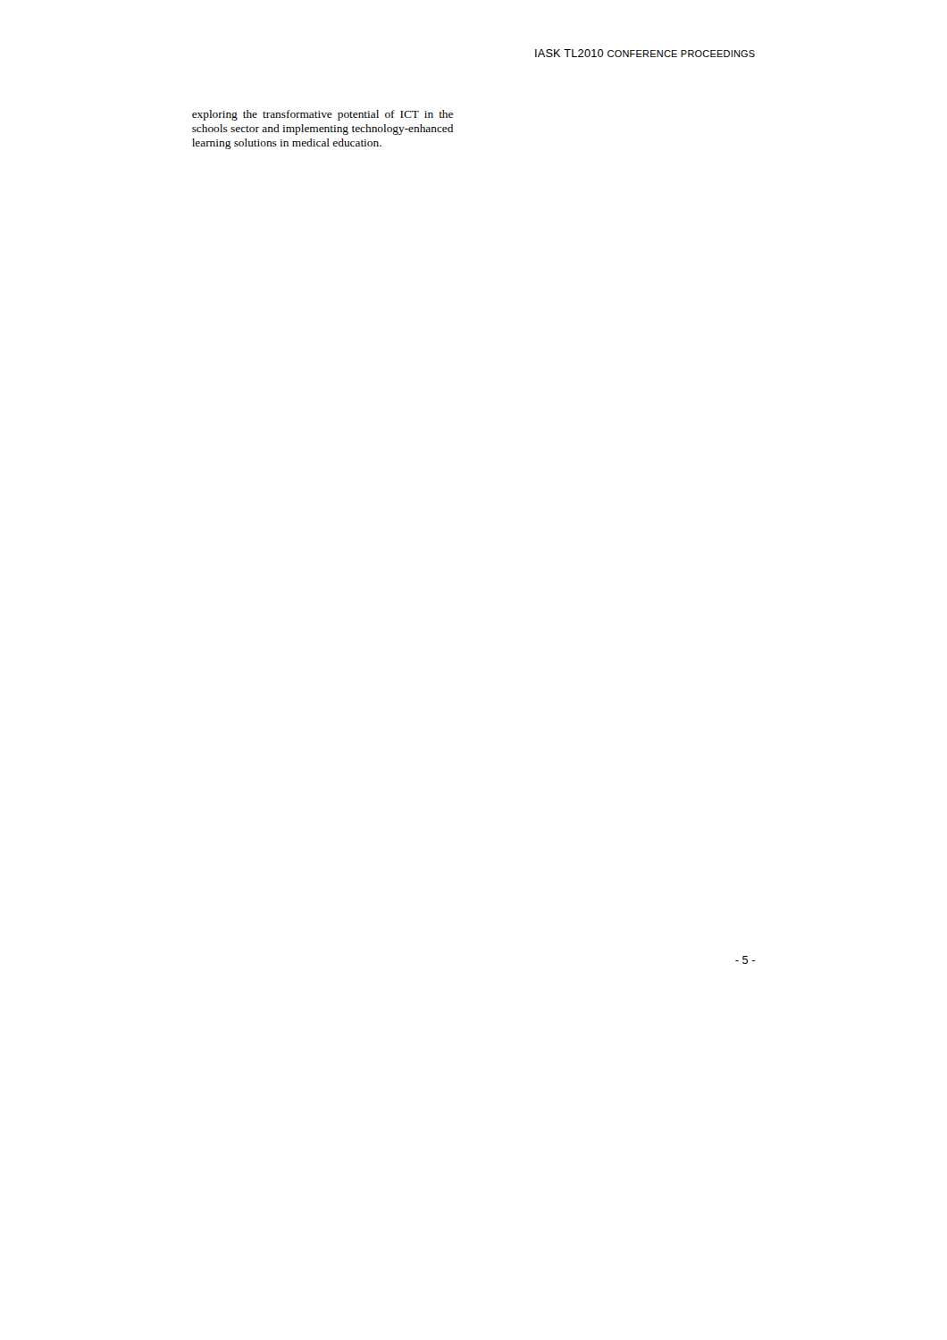IASK TL2010 CONFERENCE PROCEEDINGS
exploring the transformative potential of ICT in the schools sector and implementing technology-enhanced learning solutions in medical education.
- 5 -